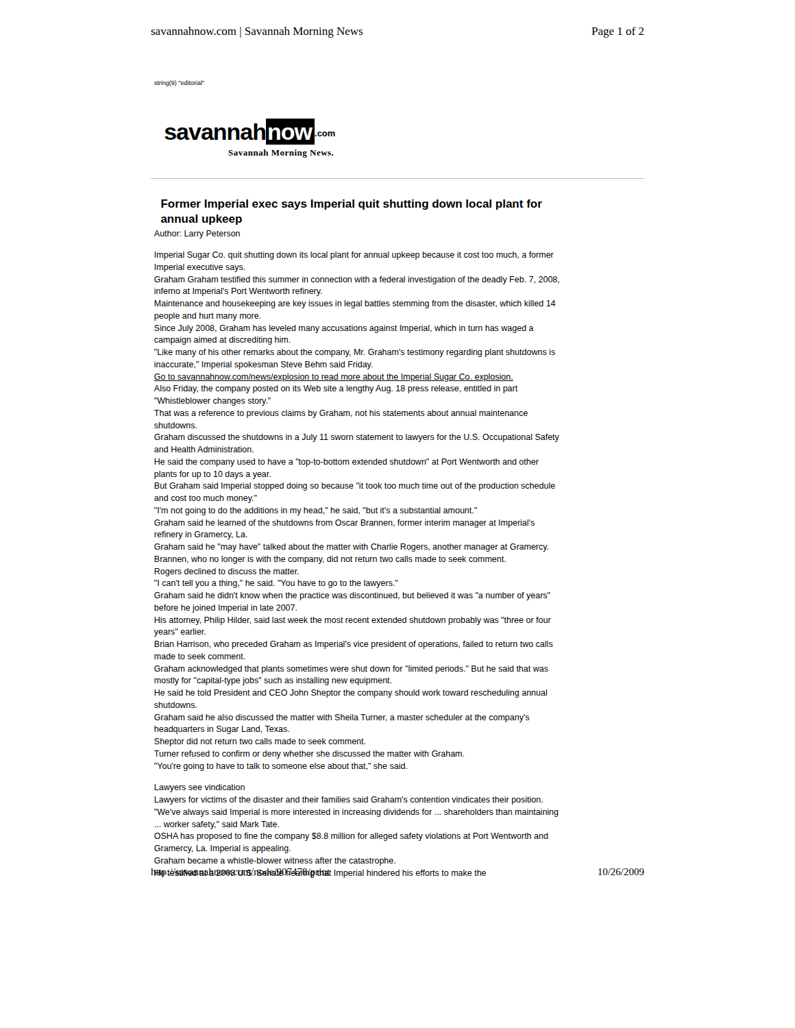savannahnow.com | Savannah Morning News
Page 1 of 2
string(9) "editorial"
savannah now.com Savannah Morning News.
Former Imperial exec says Imperial quit shutting down local plant for annual upkeep
Author: Larry Peterson
Imperial Sugar Co. quit shutting down its local plant for annual upkeep because it cost too much, a former Imperial executive says.
Graham Graham testified this summer in connection with a federal investigation of the deadly Feb. 7, 2008, inferno at Imperial's Port Wentworth refinery.
Maintenance and housekeeping are key issues in legal battles stemming from the disaster, which killed 14 people and hurt many more.
Since July 2008, Graham has leveled many accusations against Imperial, which in turn has waged a campaign aimed at discrediting him.
"Like many of his other remarks about the company, Mr. Graham's testimony regarding plant shutdowns is inaccurate," Imperial spokesman Steve Behm said Friday.
Go to savannahnow.com/news/explosion to read more about the Imperial Sugar Co. explosion.
Also Friday, the company posted on its Web site a lengthy Aug. 18 press release, entitled in part "Whistleblower changes story."
That was a reference to previous claims by Graham, not his statements about annual maintenance shutdowns.
Graham discussed the shutdowns in a July 11 sworn statement to lawyers for the U.S. Occupational Safety and Health Administration.
He said the company used to have a "top-to-bottom extended shutdown" at Port Wentworth and other plants for up to 10 days a year.
But Graham said Imperial stopped doing so because "it took too much time out of the production schedule and cost too much money."
"I'm not going to do the additions in my head," he said, "but it's a substantial amount."
Graham said he learned of the shutdowns from Oscar Brannen, former interim manager at Imperial's refinery in Gramercy, La.
Graham said he "may have" talked about the matter with Charlie Rogers, another manager at Gramercy.
Brannen, who no longer is with the company, did not return two calls made to seek comment.
Rogers declined to discuss the matter.
"I can't tell you a thing," he said. "You have to go to the lawyers."
Graham said he didn't know when the practice was discontinued, but believed it was "a number of years" before he joined Imperial in late 2007.
His attorney, Philip Hilder, said last week the most recent extended shutdown probably was "three or four years" earlier.
Brian Harrison, who preceded Graham as Imperial's vice president of operations, failed to return two calls made to seek comment.
Graham acknowledged that plants sometimes were shut down for "limited periods." But he said that was mostly for "capital-type jobs" such as installing new equipment.
He said he told President and CEO John Sheptor the company should work toward rescheduling annual shutdowns.
Graham said he also discussed the matter with Sheila Turner, a master scheduler at the company's headquarters in Sugar Land, Texas.
Sheptor did not return two calls made to seek comment.
Turner refused to confirm or deny whether she discussed the matter with Graham.
"You're going to have to talk to someone else about that," she said.
Lawyers see vindication
Lawyers for victims of the disaster and their families said Graham's contention vindicates their position.
"We've always said Imperial is more interested in increasing dividends for ... shareholders than maintaining ... worker safety," said Mark Tate.
OSHA has proposed to fine the company $8.8 million for alleged safety violations at Port Wentworth and Gramercy, La. Imperial is appealing.
Graham became a whistle-blower witness after the catastrophe.
He testified at a 2008 U.S. Senate hearing that Imperial hindered his efforts to make the
http://savannahnow.com/node/907478/print
10/26/2009